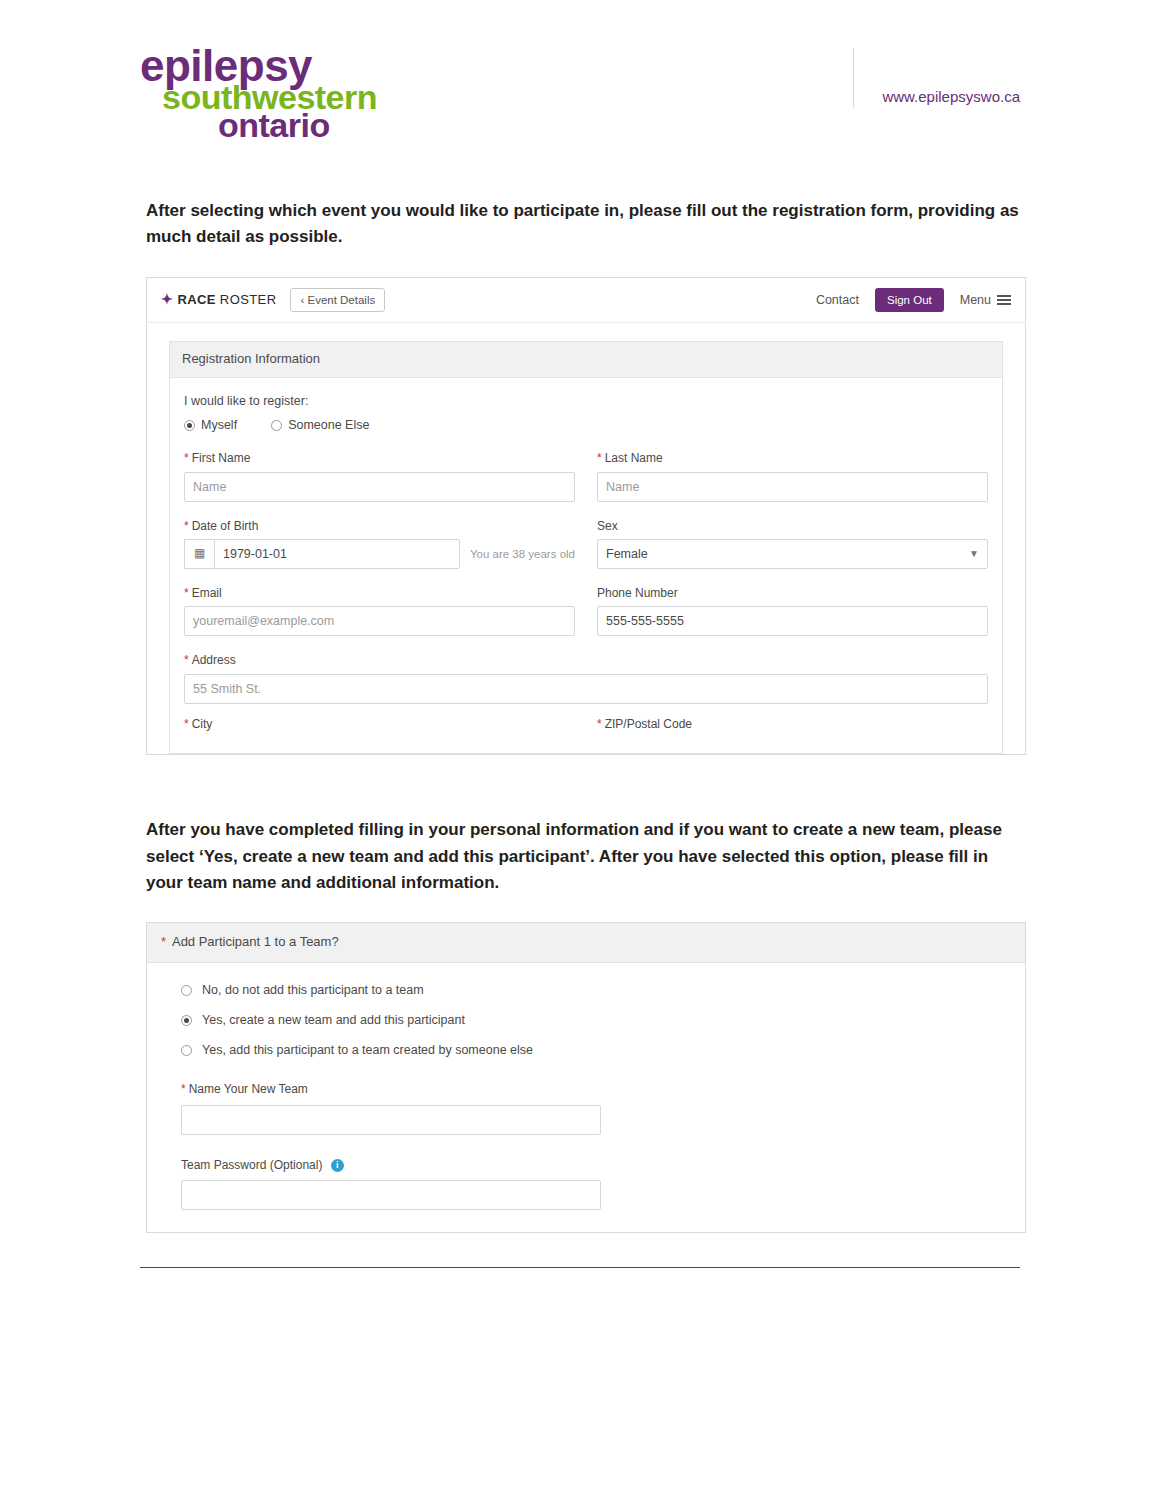epilepsy southwestern ontario
www.epilepsyswo.ca
After selecting which event you would like to participate in, please fill out the registration form, providing as much detail as possible.
✦RACE ROSTER
‹ Event Details
Contact Sign Out Menu
Registration Information
I would like to register:
Myself Someone Else
*First Name
Name
*Last Name
Name
*Date of Birth
▦
1979-01-01
You are 38 years old
Sex
Female▼
*Email
youremail@example.com
Phone Number
555-555-5555
*Address
55 Smith St.
*City
*ZIP/Postal Code
After you have completed filling in your personal information and if you want to create a new team, please select ‘Yes, create a new team and add this participant’. After you have selected this option, please fill in your team name and additional information.
* Add Participant 1 to a Team?
No, do not add this participant to a team
Yes, create a new team and add this participant
Yes, add this participant to a team created by someone else
*Name Your New Team
Team Password (Optional) i